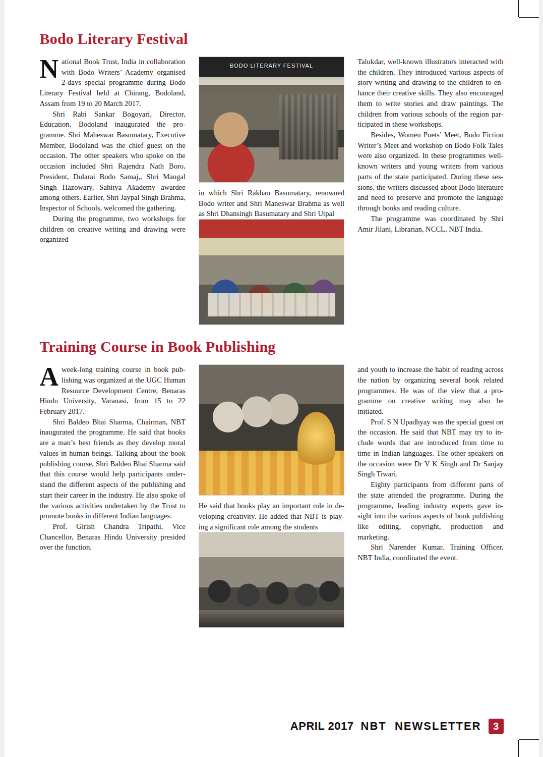Bodo Literary Festival
National Book Trust, India in collaboration with Bodo Writers’ Academy organised 2-days special programme during Bodo Literary Festival held at Chirang, Bodoland, Assam from 19 to 20 March 2017.
Shri Rabi Sankar Bogoyari, Director, Education, Bodoland inaugurated the programme. Shri Maheswar Basumatary, Executive Member, Bodoland was the chief guest on the occasion. The other speakers who spoke on the occasion included Shri Rajendra Nath Boro, President, Dularai Bodo Samaj,, Shri Mangal Singh Hazowary, Sahitya Akademy awardee among others. Earlier, Shri Jaypal Singh Brahma, Inspector of Schools, welcomed the gathering.
During the programme, two workshops for children on creative writing and drawing were organized
in which Shri Rakhao Basumatary, renowned Bodo writer and Shri Maneswar Brahma as well as Shri Dhansingh Basumatary and Shri Utpal
Talukdar, well-known illustrators interacted with the children. They introduced various aspects of story writing and drawing to the children to enhance their creative skills. They also encouraged them to write stories and draw paintings. The children from various schools of the region participated in these workshops.
Besides, Women Poets’ Meet, Bodo Fiction Writer’s Meet and workshop on Bodo Folk Tales were also organized. In these programmes well-known writers and young writers from various parts of the state participated. During these sessions, the writers discussed about Bodo literature and need to preserve and promote the language through books and reading culture.
The programme was coordinated by Shri Amir Jilani, Librarian, NCCL, NBT India.
Training Course in Book Publishing
Aweek-long training course in book publishing was organized at the UGC Human Resource Development Centre, Benaras Hindu University, Varanasi, from 15 to 22 February 2017.
Shri Baldeo Bhai Sharma, Chairman, NBT inaugurated the programme. He said that books are a man’s best friends as they develop moral values in human beings. Talking about the book publishing course, Shri Baldeo Bhai Sharma said that this course would help participants understand the different aspects of the publishing and start their career in the industry. He also spoke of the various activities undertaken by the Trust to promote books in different Indian languages.
Prof. Girish Chandra Tripathi, Vice Chancellor, Benaras Hindu University presided over the function.
He said that books play an important role in developing creativity. He added that NBT is playing a significant role among the students
and youth to increase the habit of reading across the nation by organizing several book related programmes. He was of the view that a programme on creative writing may also be initiated.
Prof. S N Upadhyay was the special guest on the occasion. He said that NBT may try to include words that are introduced from time to time in Indian languages. The other speakers on the occasion were Dr V K Singh and Dr Sanjay Singh Tiwari.
Eighty participants from different parts of the state attended the programme. During the programme, leading industry experts gave insight into the various aspects of book publishing like editing, copyright, production and marketing.
Shri Narender Kumar, Training Officer, NBT India, coordinated the event.
APRIL 2017 NBT NEWSLETTER 3